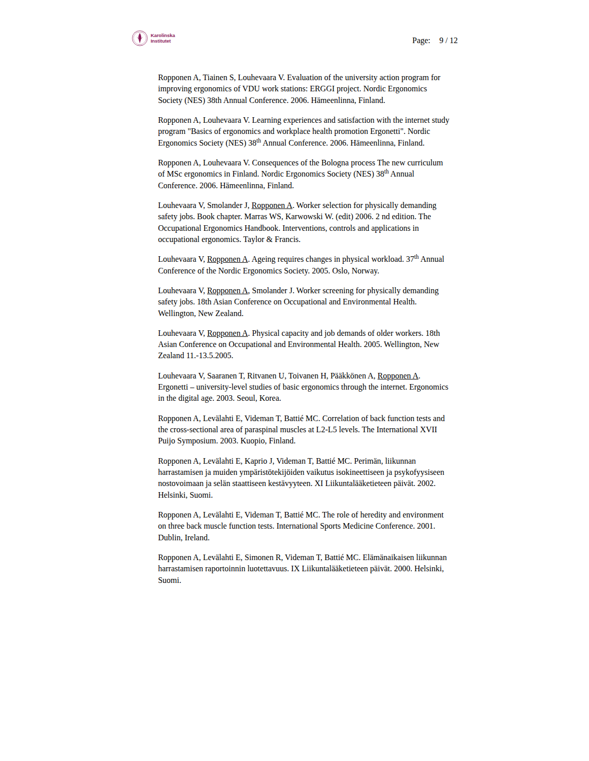ANNO 1810 KAROLINSKA INSTITUTET Karolinska Institutet
Page: 9 / 12
Ropponen A, Tiainen S, Louhevaara V. Evaluation of the university action program for improving ergonomics of VDU work stations: ERGGI project. Nordic Ergonomics Society (NES) 38th Annual Conference. 2006. Hämeenlinna, Finland.
Ropponen A, Louhevaara V. Learning experiences and satisfaction with the internet study program "Basics of ergonomics and workplace health promotion Ergonetti". Nordic Ergonomics Society (NES) 38th Annual Conference. 2006. Hämeenlinna, Finland.
Ropponen A, Louhevaara V. Consequences of the Bologna process The new curriculum of MSc ergonomics in Finland. Nordic Ergonomics Society (NES) 38th Annual Conference. 2006. Hämeenlinna, Finland.
Louhevaara V, Smolander J, Ropponen A. Worker selection for physically demanding safety jobs. Book chapter. Marras WS, Karwowski W. (edit) 2006. 2 nd edition. The Occupational Ergonomics Handbook. Interventions, controls and applications in occupational ergonomics. Taylor & Francis.
Louhevaara V, Ropponen A. Ageing requires changes in physical workload. 37th Annual Conference of the Nordic Ergonomics Society. 2005. Oslo, Norway.
Louhevaara V, Ropponen A, Smolander J. Worker screening for physically demanding safety jobs. 18th Asian Conference on Occupational and Environmental Health. Wellington, New Zealand.
Louhevaara V, Ropponen A. Physical capacity and job demands of older workers. 18th Asian Conference on Occupational and Environmental Health. 2005. Wellington, New Zealand 11.-13.5.2005.
Louhevaara V, Saaranen T, Ritvanen U, Toivanen H, Pääkkönen A, Ropponen A. Ergonetti – university-level studies of basic ergonomics through the internet. Ergonomics in the digital age. 2003. Seoul, Korea.
Ropponen A, Levälahti E, Videman T, Battié MC. Correlation of back function tests and the cross-sectional area of paraspinal muscles at L2-L5 levels. The International XVII Puijo Symposium. 2003. Kuopio, Finland.
Ropponen A, Levälahti E, Kaprio J, Videman T, Battié MC. Perimän, liikunnan harrastamisen ja muiden ympäristötekijöiden vaikutus isokineettiseen ja psykofyysiseen nostovoimaan ja selän staattiseen kestävyyteen. XI Liikuntalääketieteen päivät. 2002. Helsinki, Suomi.
Ropponen A, Levälahti E, Videman T, Battié MC. The role of heredity and environment on three back muscle function tests. International Sports Medicine Conference. 2001. Dublin, Ireland.
Ropponen A, Levälahti E, Simonen R, Videman T, Battié MC. Elämänaikaisen liikunnan harrastamisen raportoinnin luotettavuus. IX Liikuntalääketieteen päivät. 2000. Helsinki, Suomi.